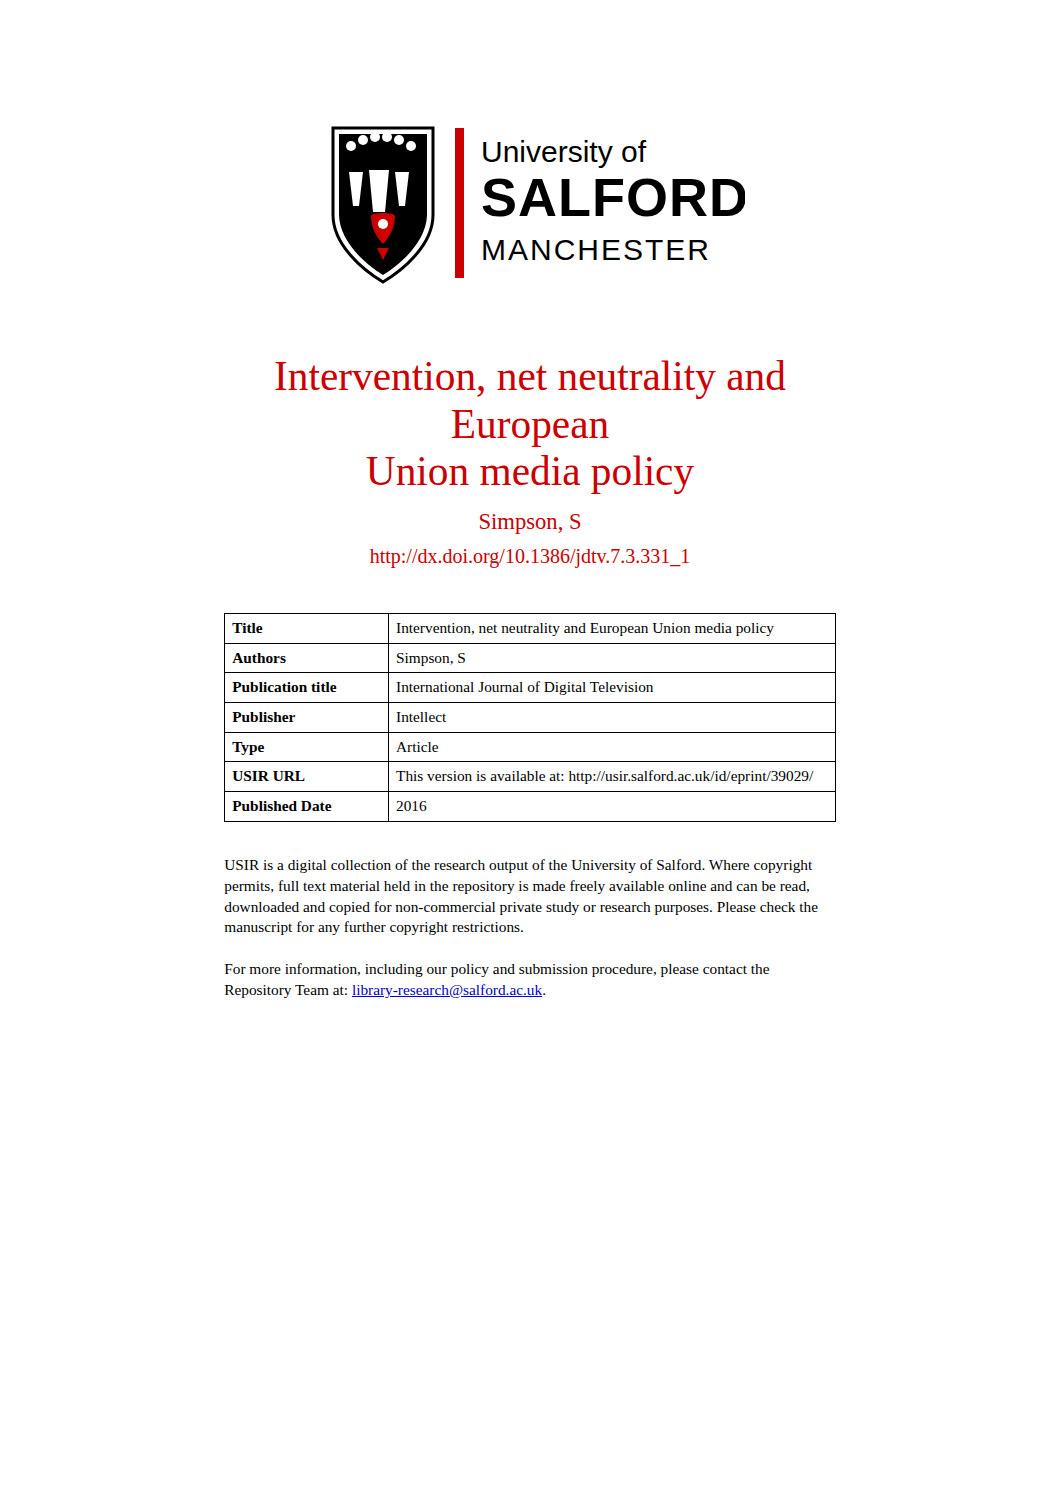University of SALFORD MANCHESTER
Intervention, net neutrality and European
Union media policy
Simpson, S
http://dx.doi.org/10.1386/jdtv.7.3.331_1
| Title | Intervention, net neutrality and European Union media policy |
| Authors | Simpson, S |
| Publication title | International Journal of Digital Television |
| Publisher | Intellect |
| Type | Article |
| USIR URL | This version is available at: http://usir.salford.ac.uk/id/eprint/39029/ |
| Published Date | 2016 |
USIR is a digital collection of the research output of the University of Salford. Where copyright permits, full text material held in the repository is made freely available online and can be read, downloaded and copied for non-commercial private study or research purposes. Please check the manuscript for any further copyright restrictions.
For more information, including our policy and submission procedure, please contact the Repository Team at: library-research@salford.ac.uk.